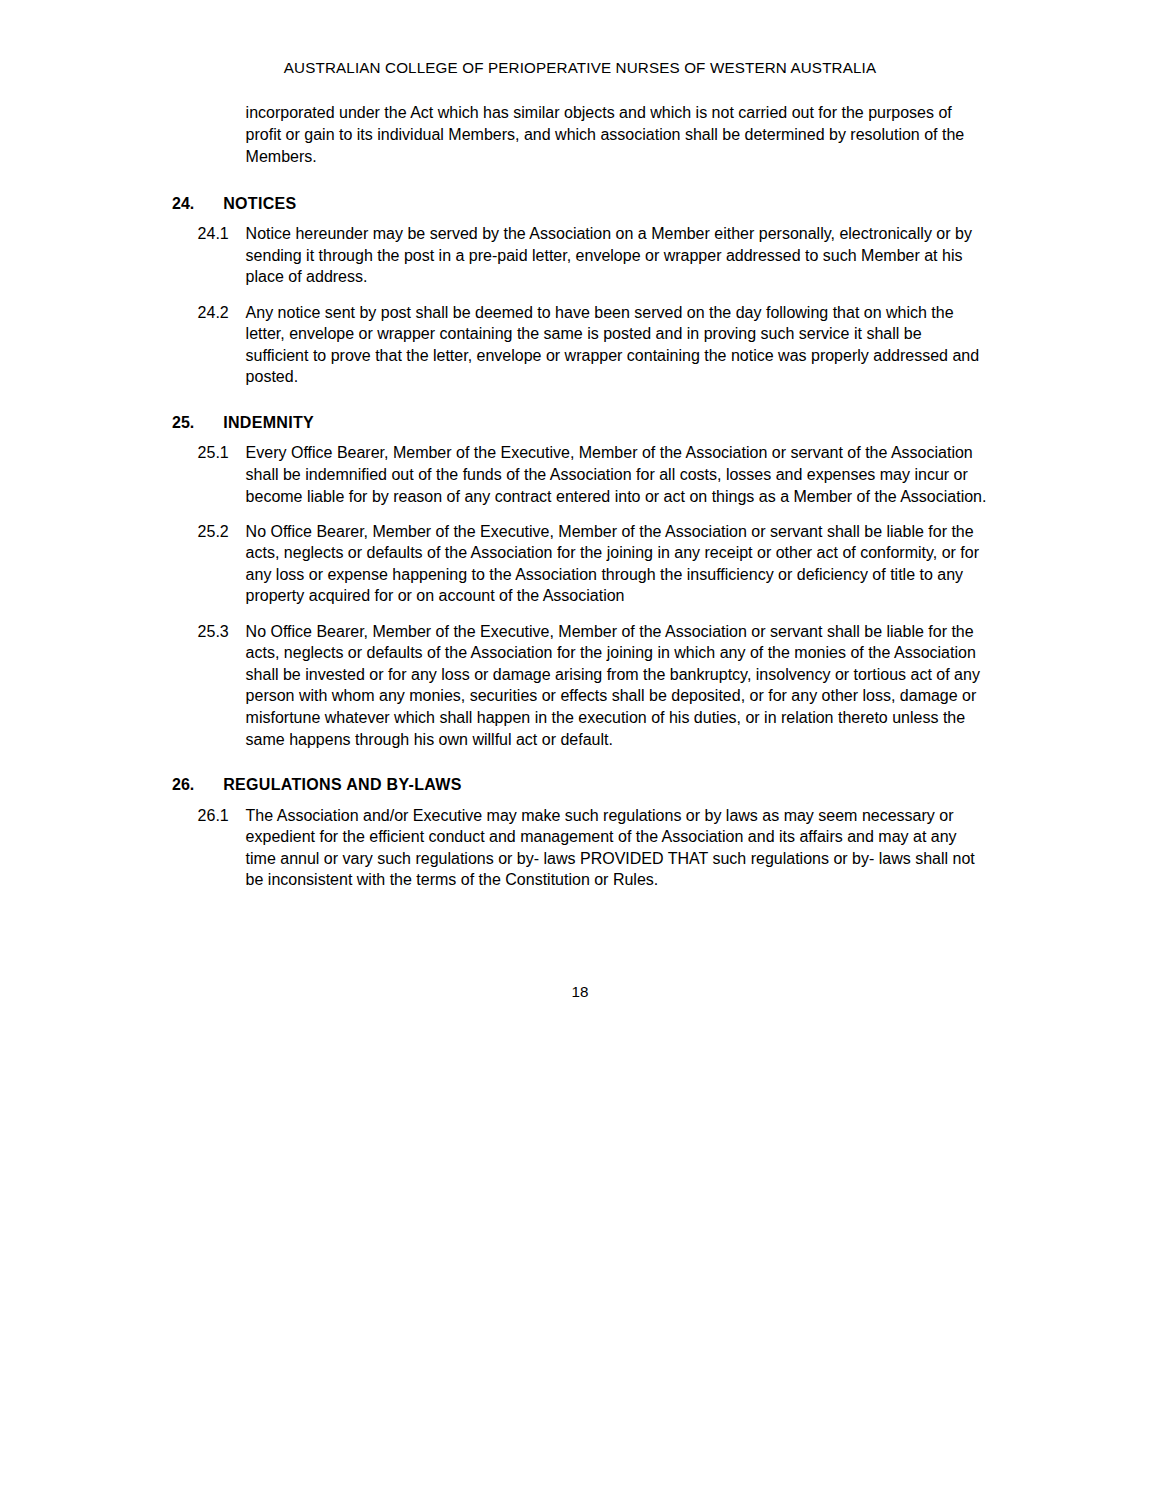AUSTRALIAN COLLEGE OF PERIOPERATIVE NURSES OF WESTERN AUSTRALIA
incorporated under the Act which has similar objects and which is not carried out for the purposes of profit or gain to its individual Members, and which association shall be determined by resolution of the Members.
24. NOTICES
24.1 Notice hereunder may be served by the Association on a Member either personally, electronically or by sending it through the post in a pre-paid letter, envelope or wrapper addressed to such Member at his place of address.
24.2 Any notice sent by post shall be deemed to have been served on the day following that on which the letter, envelope or wrapper containing the same is posted and in proving such service it shall be sufficient to prove that the letter, envelope or wrapper containing the notice was properly addressed and posted.
25. INDEMNITY
25.1 Every Office Bearer, Member of the Executive, Member of the Association or servant of the Association shall be indemnified out of the funds of the Association for all costs, losses and expenses may incur or become liable for by reason of any contract entered into or act on things as a Member of the Association.
25.2 No Office Bearer, Member of the Executive, Member of the Association or servant shall be liable for the acts, neglects or defaults of the Association for the joining in any receipt or other act of conformity, or for any loss or expense happening to the Association through the insufficiency or deficiency of title to any property acquired for or on account of the Association
25.3 No Office Bearer, Member of the Executive, Member of the Association or servant shall be liable for the acts, neglects or defaults of the Association for the joining in which any of the monies of the Association shall be invested or for any loss or damage arising from the bankruptcy, insolvency or tortious act of any person with whom any monies, securities or effects shall be deposited, or for any other loss, damage or misfortune whatever which shall happen in the execution of his duties, or in relation thereto unless the same happens through his own willful act or default.
26. REGULATIONS AND BY-LAWS
26.1 The Association and/or Executive may make such regulations or by laws as may seem necessary or expedient for the efficient conduct and management of the Association and its affairs and may at any time annul or vary such regulations or by- laws PROVIDED THAT such regulations or by- laws shall not be inconsistent with the terms of the Constitution or Rules.
18